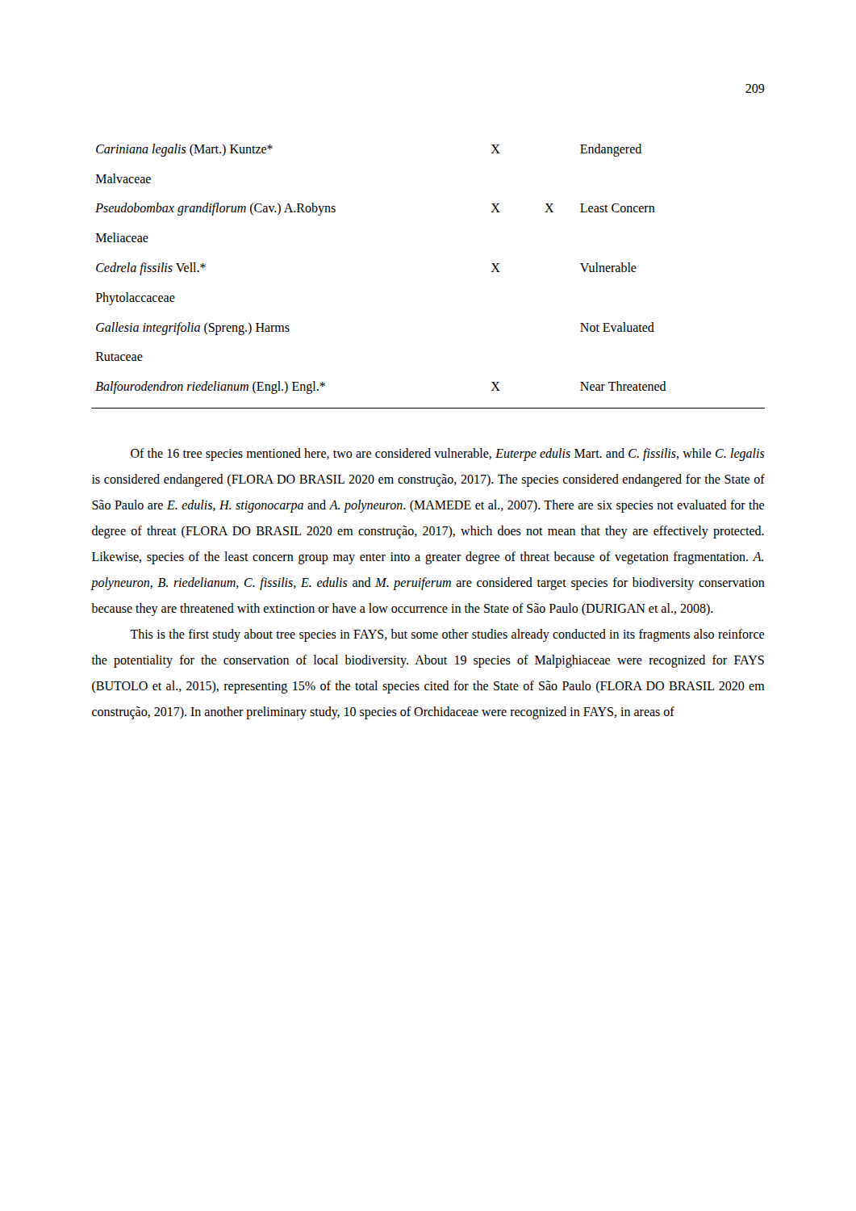209
| Cariniana legalis (Mart.) Kuntze* | X | | Endangered |
| Malvaceae | | | |
| Pseudobombax grandiflorum (Cav.) A.Robyns | X | X | Least Concern |
| Meliaceae | | | |
| Cedrela fissilis Vell.* | X | | Vulnerable |
| Phytolaccaceae | | | |
| Gallesia integrifolia (Spreng.) Harms | | | Not Evaluated |
| Rutaceae | | | |
| Balfourodendron riedelianum (Engl.) Engl.* | X | | Near Threatened |
Of the 16 tree species mentioned here, two are considered vulnerable, Euterpe edulis Mart. and C. fissilis, while C. legalis is considered endangered (FLORA DO BRASIL 2020 em construção, 2017). The species considered endangered for the State of São Paulo are E. edulis, H. stigonocarpa and A. polyneuron. (MAMEDE et al., 2007). There are six species not evaluated for the degree of threat (FLORA DO BRASIL 2020 em construção, 2017), which does not mean that they are effectively protected. Likewise, species of the least concern group may enter into a greater degree of threat because of vegetation fragmentation. A. polyneuron, B. riedelianum, C. fissilis, E. edulis and M. peruiferum are considered target species for biodiversity conservation because they are threatened with extinction or have a low occurrence in the State of São Paulo (DURIGAN et al., 2008).
This is the first study about tree species in FAYS, but some other studies already conducted in its fragments also reinforce the potentiality for the conservation of local biodiversity. About 19 species of Malpighiaceae were recognized for FAYS (BUTOLO et al., 2015), representing 15% of the total species cited for the State of São Paulo (FLORA DO BRASIL 2020 em construção, 2017). In another preliminary study, 10 species of Orchidaceae were recognized in FAYS, in areas of